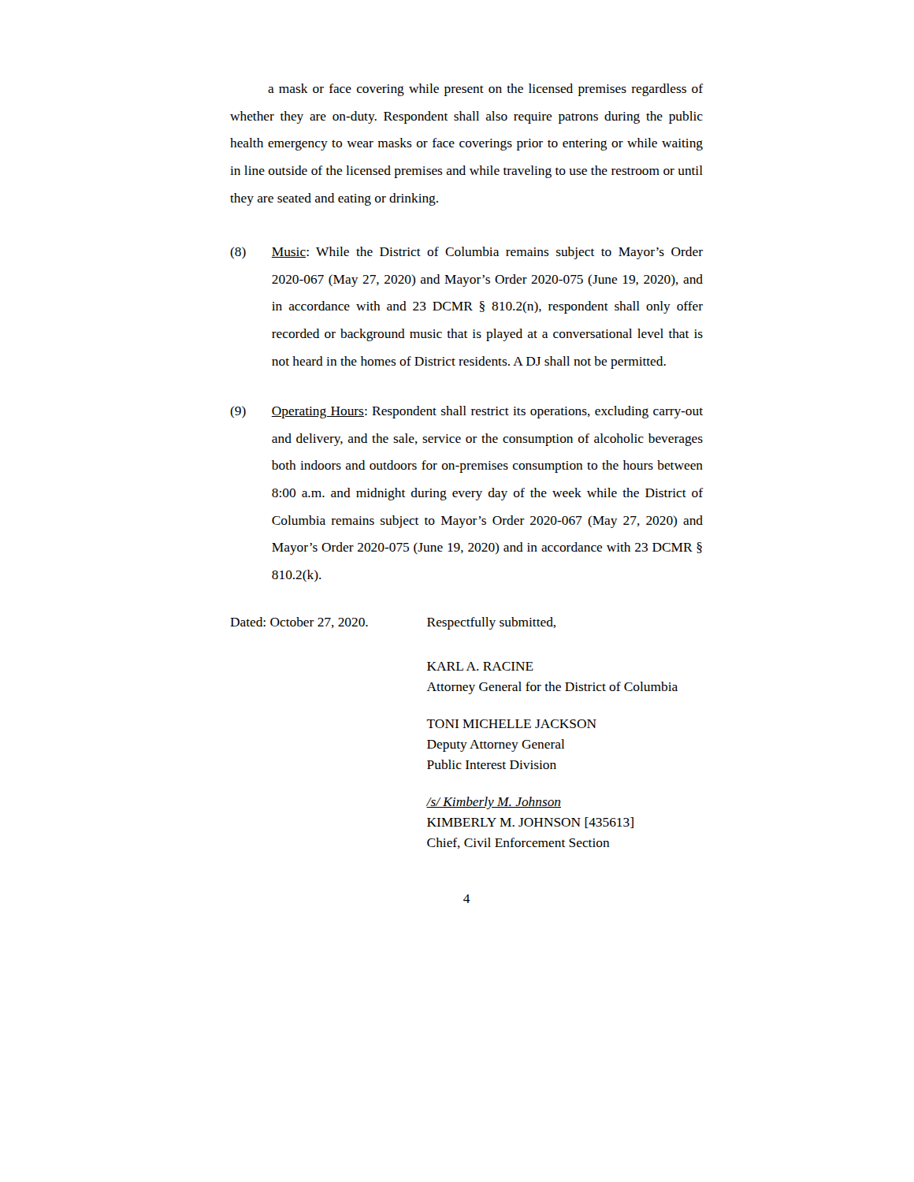a mask or face covering while present on the licensed premises regardless of whether they are on-duty. Respondent shall also require patrons during the public health emergency to wear masks or face coverings prior to entering or while waiting in line outside of the licensed premises and while traveling to use the restroom or until they are seated and eating or drinking.
(8) Music: While the District of Columbia remains subject to Mayor’s Order 2020-067 (May 27, 2020) and Mayor’s Order 2020-075 (June 19, 2020), and in accordance with and 23 DCMR § 810.2(n), respondent shall only offer recorded or background music that is played at a conversational level that is not heard in the homes of District residents. A DJ shall not be permitted.
(9) Operating Hours: Respondent shall restrict its operations, excluding carry-out and delivery, and the sale, service or the consumption of alcoholic beverages both indoors and outdoors for on-premises consumption to the hours between 8:00 a.m. and midnight during every day of the week while the District of Columbia remains subject to Mayor’s Order 2020-067 (May 27, 2020) and Mayor’s Order 2020-075 (June 19, 2020) and in accordance with 23 DCMR § 810.2(k).
Dated: October 27, 2020. Respectfully submitted,
KARL A. RACINE
Attorney General for the District of Columbia
TONI MICHELLE JACKSON
Deputy Attorney General
Public Interest Division
/s/ Kimberly M. Johnson
KIMBERLY M. JOHNSON [435613]
Chief, Civil Enforcement Section
4